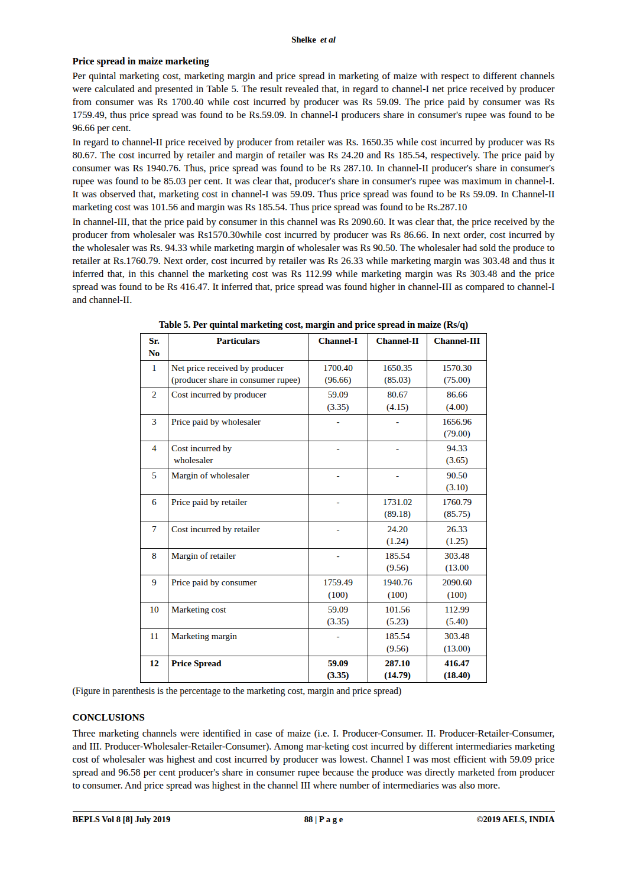Shelke et al
Price spread in maize marketing
Per quintal marketing cost, marketing margin and price spread in marketing of maize with respect to different channels were calculated and presented in Table 5. The result revealed that, in regard to channel-I net price received by producer from consumer was Rs 1700.40 while cost incurred by producer was Rs 59.09. The price paid by consumer was Rs 1759.49, thus price spread was found to be Rs.59.09. In channel-I producers share in consumer's rupee was found to be 96.66 per cent.
In regard to channel-II price received by producer from retailer was Rs. 1650.35 while cost incurred by producer was Rs 80.67. The cost incurred by retailer and margin of retailer was Rs 24.20 and Rs 185.54, respectively. The price paid by consumer was Rs 1940.76. Thus, price spread was found to be Rs 287.10. In channel-II producer's share in consumer's rupee was found to be 85.03 per cent. It was clear that, producer's share in consumer's rupee was maximum in channel-I. It was observed that, marketing cost in channel-I was 59.09. Thus price spread was found to be Rs 59.09. In Channel-II marketing cost was 101.56 and margin was Rs 185.54. Thus price spread was found to be Rs.287.10
In channel-III, that the price paid by consumer in this channel was Rs 2090.60. It was clear that, the price received by the producer from wholesaler was Rs1570.30while cost incurred by producer was Rs 86.66. In next order, cost incurred by the wholesaler was Rs. 94.33 while marketing margin of wholesaler was Rs 90.50. The wholesaler had sold the produce to retailer at Rs.1760.79. Next order, cost incurred by retailer was Rs 26.33 while marketing margin was 303.48 and thus it inferred that, in this channel the marketing cost was Rs 112.99 while marketing margin was Rs 303.48 and the price spread was found to be Rs 416.47. It inferred that, price spread was found higher in channel-III as compared to channel-I and channel-II.
Table 5. Per quintal marketing cost, margin and price spread in maize (Rs/q)
| Sr. No | Particulars | Channel-I | Channel-II | Channel-III |
| --- | --- | --- | --- | --- |
| 1 | Net price received by producer (producer share in consumer rupee) | 1700.40 (96.66) | 1650.35 (85.03) | 1570.30 (75.00) |
| 2 | Cost incurred by producer | 59.09 (3.35) | 80.67 (4.15) | 86.66 (4.00) |
| 3 | Price paid by wholesaler | - | - | 1656.96 (79.00) |
| 4 | Cost incurred by wholesaler | - | - | 94.33 (3.65) |
| 5 | Margin of wholesaler | - | - | 90.50 (3.10) |
| 6 | Price paid by retailer | - | 1731.02 (89.18) | 1760.79 (85.75) |
| 7 | Cost incurred by retailer | - | 24.20 (1.24) | 26.33 (1.25) |
| 8 | Margin of retailer | - | 185.54 (9.56) | 303.48 (13.00 |
| 9 | Price paid by consumer | 1759.49 (100) | 1940.76 (100) | 2090.60 (100) |
| 10 | Marketing cost | 59.09 (3.35) | 101.56 (5.23) | 112.99 (5.40) |
| 11 | Marketing margin | - | 185.54 (9.56) | 303.48 (13.00) |
| 12 | Price Spread | 59.09 (3.35) | 287.10 (14.79) | 416.47 (18.40) |
(Figure in parenthesis is the percentage to the marketing cost, margin and price spread)
Conclusions
Three marketing channels were identified in case of maize (i.e. I. Producer-Consumer. II. Producer-Retailer-Consumer, and III. Producer-Wholesaler-Retailer-Consumer). Among mar-keting cost incurred by different intermediaries marketing cost of wholesaler was highest and cost incurred by producer was lowest. Channel I was most efficient with 59.09 price spread and 96.58 per cent producer's share in consumer rupee because the produce was directly marketed from producer to consumer. And price spread was highest in the channel III where number of intermediaries was also more.
BEPLS Vol 8 [8] July 2019 88 | P a g e ©2019 AELS, INDIA